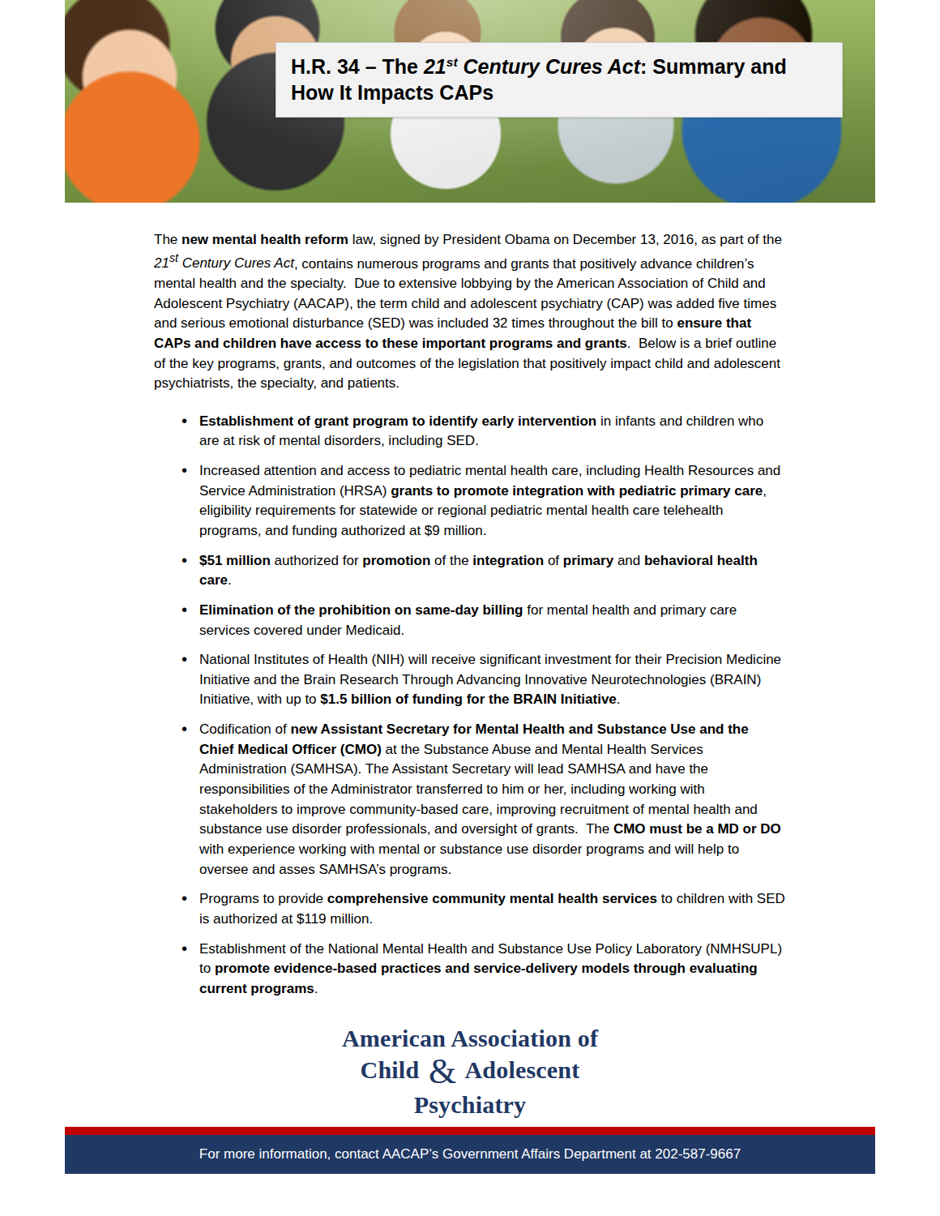H.R. 34 – The 21st Century Cures Act: Summary and How It Impacts CAPs
The new mental health reform law, signed by President Obama on December 13, 2016, as part of the 21st Century Cures Act, contains numerous programs and grants that positively advance children’s mental health and the specialty. Due to extensive lobbying by the American Association of Child and Adolescent Psychiatry (AACAP), the term child and adolescent psychiatry (CAP) was added five times and serious emotional disturbance (SED) was included 32 times throughout the bill to ensure that CAPs and children have access to these important programs and grants. Below is a brief outline of the key programs, grants, and outcomes of the legislation that positively impact child and adolescent psychiatrists, the specialty, and patients.
Establishment of grant program to identify early intervention in infants and children who are at risk of mental disorders, including SED.
Increased attention and access to pediatric mental health care, including Health Resources and Service Administration (HRSA) grants to promote integration with pediatric primary care, eligibility requirements for statewide or regional pediatric mental health care telehealth programs, and funding authorized at $9 million.
$51 million authorized for promotion of the integration of primary and behavioral health care.
Elimination of the prohibition on same-day billing for mental health and primary care services covered under Medicaid.
National Institutes of Health (NIH) will receive significant investment for their Precision Medicine Initiative and the Brain Research Through Advancing Innovative Neurotechnologies (BRAIN) Initiative, with up to $1.5 billion of funding for the BRAIN Initiative.
Codification of new Assistant Secretary for Mental Health and Substance Use and the Chief Medical Officer (CMO) at the Substance Abuse and Mental Health Services Administration (SAMHSA). The Assistant Secretary will lead SAMHSA and have the responsibilities of the Administrator transferred to him or her, including working with stakeholders to improve community-based care, improving recruitment of mental health and substance use disorder professionals, and oversight of grants. The CMO must be a MD or DO with experience working with mental or substance use disorder programs and will help to oversee and asses SAMHSA’s programs.
Programs to provide comprehensive community mental health services to children with SED is authorized at $119 million.
Establishment of the National Mental Health and Substance Use Policy Laboratory (NMHSUPL) to promote evidence-based practices and service-delivery models through evaluating current programs.
American Association of
Child & Adolescent
Psychiatry
For more information, contact AACAP’s Government Affairs Department at 202-587-9667